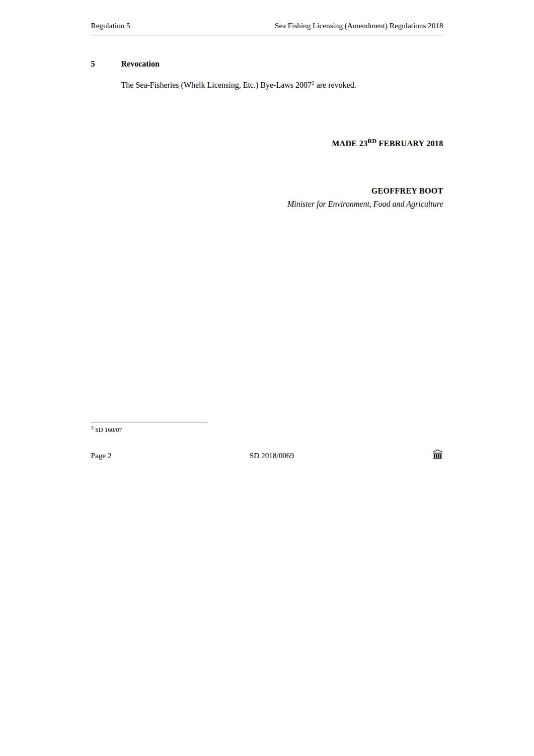Regulation 5 Sea Fishing Licensing (Amendment) Regulations 2018
5 Revocation
The Sea-Fisheries (Whelk Licensing, Etc.) Bye-Laws 20073 are revoked.
MADE 23RD FEBRUARY 2018
GEOFFREY BOOT
Minister for Environment, Food and Agriculture
3 SD 160/07
Page 2 SD 2018/0069 🏛